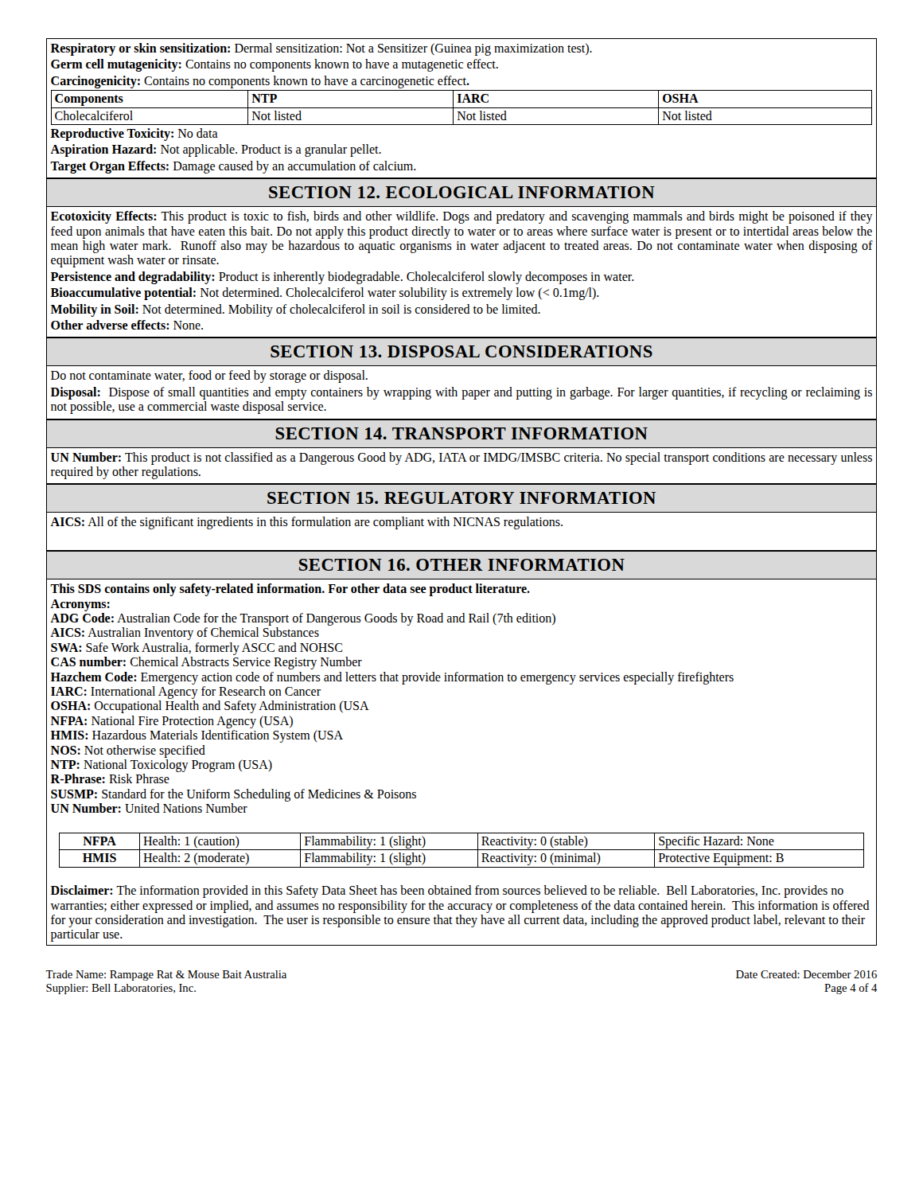Respiratory or skin sensitization: Dermal sensitization: Not a Sensitizer (Guinea pig maximization test).
Germ cell mutagenicity: Contains no components known to have a mutagenetic effect.
Carcinogenicity: Contains no components known to have a carcinogenetic effect.
| Components | NTP | IARC | OSHA |
| --- | --- | --- | --- |
| Cholecalciferol | Not listed | Not listed | Not listed |
Reproductive Toxicity: No data
Aspiration Hazard: Not applicable. Product is a granular pellet.
Target Organ Effects: Damage caused by an accumulation of calcium.
SECTION 12. ECOLOGICAL INFORMATION
Ecotoxicity Effects: This product is toxic to fish, birds and other wildlife. Dogs and predatory and scavenging mammals and birds might be poisoned if they feed upon animals that have eaten this bait. Do not apply this product directly to water or to areas where surface water is present or to intertidal areas below the mean high water mark. Runoff also may be hazardous to aquatic organisms in water adjacent to treated areas. Do not contaminate water when disposing of equipment wash water or rinsate.
Persistence and degradability: Product is inherently biodegradable. Cholecalciferol slowly decomposes in water.
Bioaccumulative potential: Not determined. Cholecalciferol water solubility is extremely low (< 0.1mg/l).
Mobility in Soil: Not determined. Mobility of cholecalciferol in soil is considered to be limited.
Other adverse effects: None.
SECTION 13. DISPOSAL CONSIDERATIONS
Do not contaminate water, food or feed by storage or disposal.
Disposal: Dispose of small quantities and empty containers by wrapping with paper and putting in garbage. For larger quantities, if recycling or reclaiming is not possible, use a commercial waste disposal service.
SECTION 14. TRANSPORT INFORMATION
UN Number: This product is not classified as a Dangerous Good by ADG, IATA or IMDG/IMSBC criteria. No special transport conditions are necessary unless required by other regulations.
SECTION 15. REGULATORY INFORMATION
AICS: All of the significant ingredients in this formulation are compliant with NICNAS regulations.
SECTION 16. OTHER INFORMATION
This SDS contains only safety-related information. For other data see product literature.
Acronyms:
ADG Code: Australian Code for the Transport of Dangerous Goods by Road and Rail (7th edition)
AICS: Australian Inventory of Chemical Substances
SWA: Safe Work Australia, formerly ASCC and NOHSC
CAS number: Chemical Abstracts Service Registry Number
Hazchem Code: Emergency action code of numbers and letters that provide information to emergency services especially firefighters
IARC: International Agency for Research on Cancer
OSHA: Occupational Health and Safety Administration (USA
NFPA: National Fire Protection Agency (USA)
HMIS: Hazardous Materials Identification System (USA
NOS: Not otherwise specified
NTP: National Toxicology Program (USA)
R-Phrase: Risk Phrase
SUSMP: Standard for the Uniform Scheduling of Medicines & Poisons
UN Number: United Nations Number
| NFPA | Health: 1 (caution) | Flammability: 1 (slight) | Reactivity: 0 (stable) | Specific Hazard: None |
| HMIS | Health: 2 (moderate) | Flammability: 1 (slight) | Reactivity: 0 (minimal) | Protective Equipment: B |
Disclaimer: The information provided in this Safety Data Sheet has been obtained from sources believed to be reliable. Bell Laboratories, Inc. provides no warranties; either expressed or implied, and assumes no responsibility for the accuracy or completeness of the data contained herein. This information is offered for your consideration and investigation. The user is responsible to ensure that they have all current data, including the approved product label, relevant to their particular use.
| Trade Name: Rampage Rat & Mouse Bait Australia | Date Created: December 2016 |
| Supplier: Bell Laboratories, Inc. | Page 4 of 4 |